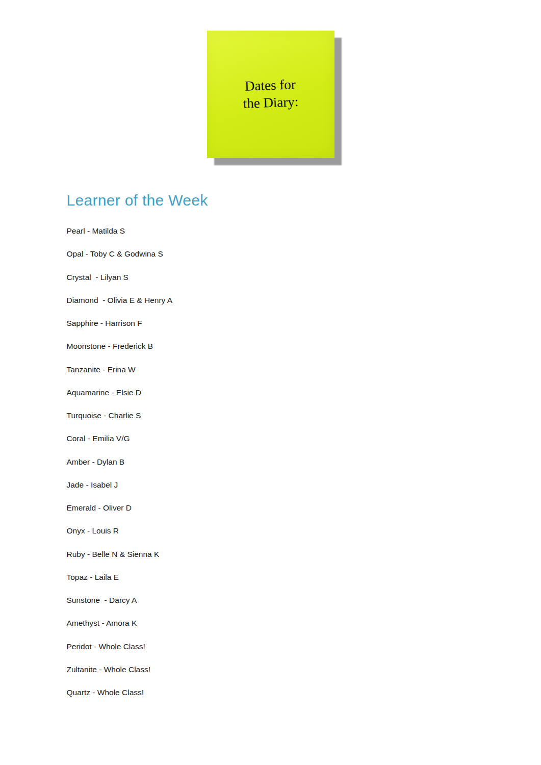Dates for
the Diary:
Learner of the Week
Pearl - Matilda S
Opal - Toby C & Godwina S
Crystal - Lilyan S
Diamond - Olivia E & Henry A
Sapphire - Harrison F
Moonstone - Frederick B
Tanzanite - Erina W
Aquamarine - Elsie D
Turquoise - Charlie S
Coral - Emilia V/G
Amber - Dylan B
Jade - Isabel J
Emerald - Oliver D
Onyx - Louis R
Ruby - Belle N & Sienna K
Topaz - Laila E
Sunstone - Darcy A
Amethyst - Amora K
Peridot - Whole Class!
Zultanite - Whole Class!
Quartz - Whole Class!